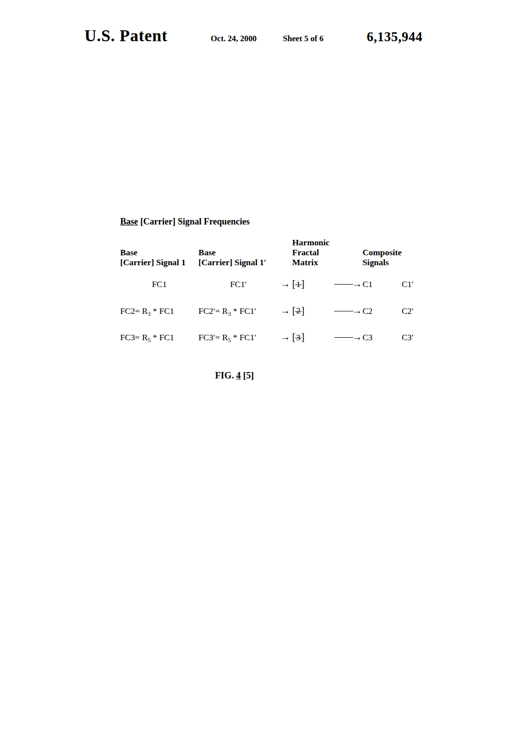U.S. Patent
Oct. 24, 2000 Sheet 5 of 6
6,135,944
Base [Carrier] Signal Frequencies
| Base [Carrier] Signal 1 | Base [Carrier] Signal 1′ | | Harmonic Fractal Matrix | | Composite Signals | |
| --- | --- | --- | --- | --- | --- | --- |
| FC1 | FC1′ | → | [ 1 ] | ——→ | C1 | C1′ |
| FC2= R 3 * FC1 | FC2′= R 3 * FC1′ | → | [ 2 ] | ——→ | C2 | C2′ |
| FC3= R 5 * FC1 | FC3′= R 5 * FC1′ | → | [ 3 ] | ——→ | C3 | C3′ |
FIG. 4 [5]